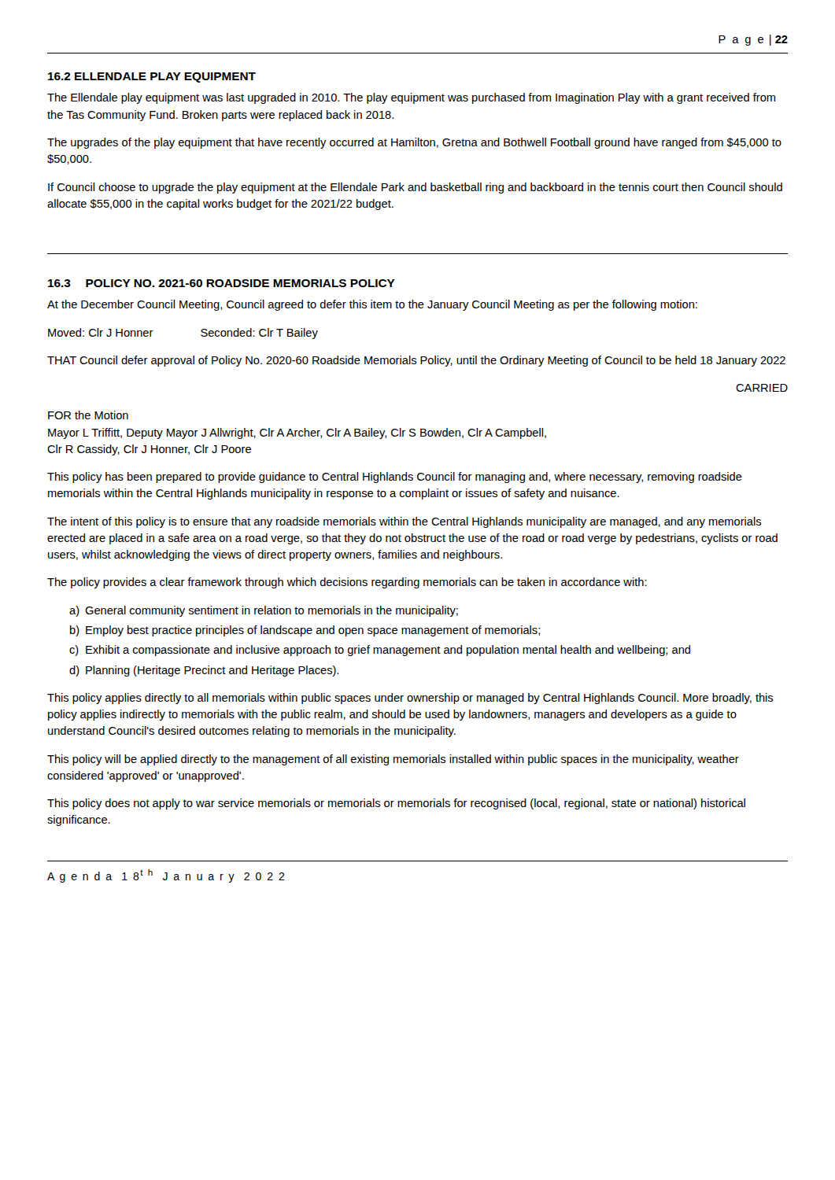P a g e | 22
16.2 ELLENDALE PLAY EQUIPMENT
The Ellendale play equipment was last upgraded in 2010. The play equipment was purchased from Imagination Play with a grant received from the Tas Community Fund. Broken parts were replaced back in 2018.
The upgrades of the play equipment that have recently occurred at Hamilton, Gretna and Bothwell Football ground have ranged from $45,000 to $50,000.
If Council choose to upgrade the play equipment at the Ellendale Park and basketball ring and backboard in the tennis court then Council should allocate $55,000 in the capital works budget for the 2021/22 budget.
16.3 POLICY NO. 2021-60 ROADSIDE MEMORIALS POLICY
At the December Council Meeting, Council agreed to defer this item to the January Council Meeting as per the following motion:
Moved: Clr J HonnerSeconded: Clr T Bailey
THAT Council defer approval of Policy No. 2020-60 Roadside Memorials Policy, until the Ordinary Meeting of Council to be held 18 January 2022
CARRIED
FOR the Motion Mayor L Triffitt, Deputy Mayor J Allwright, Clr A Archer, Clr A Bailey, Clr S Bowden, Clr A Campbell,
Clr R Cassidy, Clr J Honner, Clr J Poore
This policy has been prepared to provide guidance to Central Highlands Council for managing and, where necessary, removing roadside memorials within the Central Highlands municipality in response to a complaint or issues of safety and nuisance.
The intent of this policy is to ensure that any roadside memorials within the Central Highlands municipality are managed, and any memorials erected are placed in a safe area on a road verge, so that they do not obstruct the use of the road or road verge by pedestrians, cyclists or road users, whilst acknowledging the views of direct property owners, families and neighbours.
The policy provides a clear framework through which decisions regarding memorials can be taken in accordance with:
a) General community sentiment in relation to memorials in the municipality;
b) Employ best practice principles of landscape and open space management of memorials;
c) Exhibit a compassionate and inclusive approach to grief management and population mental health and wellbeing; and
d) Planning (Heritage Precinct and Heritage Places).
This policy applies directly to all memorials within public spaces under ownership or managed by Central Highlands Council. More broadly, this policy applies indirectly to memorials with the public realm, and should be used by landowners, managers and developers as a guide to understand Council's desired outcomes relating to memorials in the municipality.
This policy will be applied directly to the management of all existing memorials installed within public spaces in the municipality, weather considered 'approved' or 'unapproved'.
This policy does not apply to war service memorials or memorials or memorials for recognised (local, regional, state or national) historical significance.
A g e n d a 1 8t h J a n u a r y 2 0 2 2